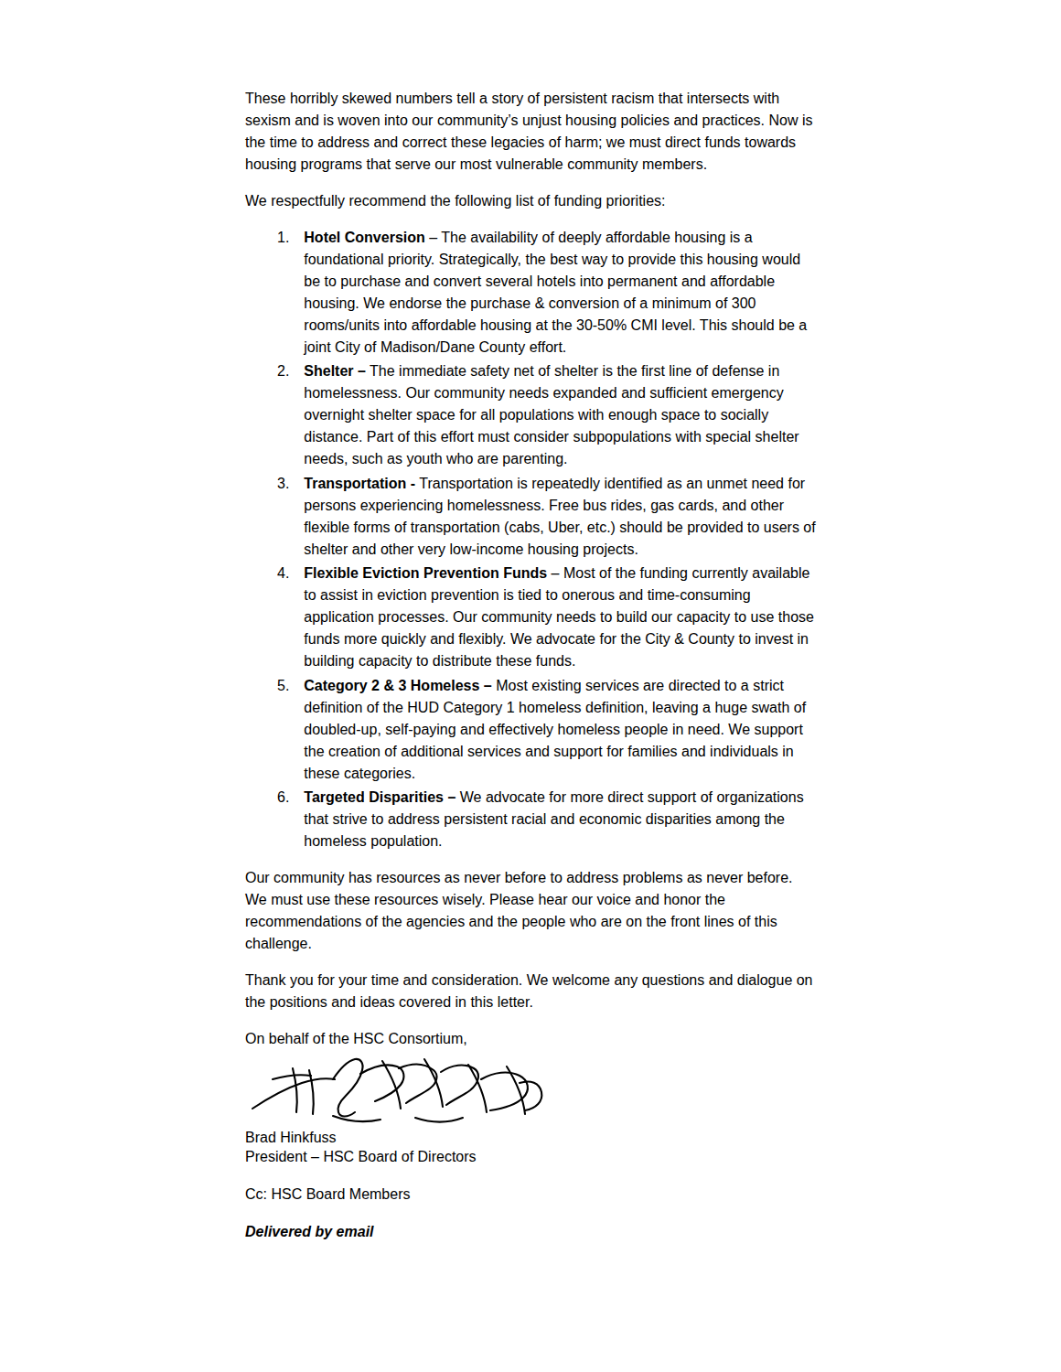These horribly skewed numbers tell a story of persistent racism that intersects with sexism and is woven into our community’s unjust housing policies and practices. Now is the time to address and correct these legacies of harm; we must direct funds towards housing programs that serve our most vulnerable community members.
We respectfully recommend the following list of funding priorities:
Hotel Conversion – The availability of deeply affordable housing is a foundational priority. Strategically, the best way to provide this housing would be to purchase and convert several hotels into permanent and affordable housing. We endorse the purchase & conversion of a minimum of 300 rooms/units into affordable housing at the 30-50% CMI level. This should be a joint City of Madison/Dane County effort.
Shelter – The immediate safety net of shelter is the first line of defense in homelessness. Our community needs expanded and sufficient emergency overnight shelter space for all populations with enough space to socially distance. Part of this effort must consider subpopulations with special shelter needs, such as youth who are parenting.
Transportation - Transportation is repeatedly identified as an unmet need for persons experiencing homelessness. Free bus rides, gas cards, and other flexible forms of transportation (cabs, Uber, etc.) should be provided to users of shelter and other very low-income housing projects.
Flexible Eviction Prevention Funds – Most of the funding currently available to assist in eviction prevention is tied to onerous and time-consuming application processes. Our community needs to build our capacity to use those funds more quickly and flexibly. We advocate for the City & County to invest in building capacity to distribute these funds.
Category 2 & 3 Homeless – Most existing services are directed to a strict definition of the HUD Category 1 homeless definition, leaving a huge swath of doubled-up, self-paying and effectively homeless people in need. We support the creation of additional services and support for families and individuals in these categories.
Targeted Disparities – We advocate for more direct support of organizations that strive to address persistent racial and economic disparities among the homeless population.
Our community has resources as never before to address problems as never before. We must use these resources wisely. Please hear our voice and honor the recommendations of the agencies and the people who are on the front lines of this challenge.
Thank you for your time and consideration. We welcome any questions and dialogue on the positions and ideas covered in this letter.
On behalf of the HSC Consortium,
Brad Hinkfuss
President – HSC Board of Directors
Cc: HSC Board Members
Delivered by email